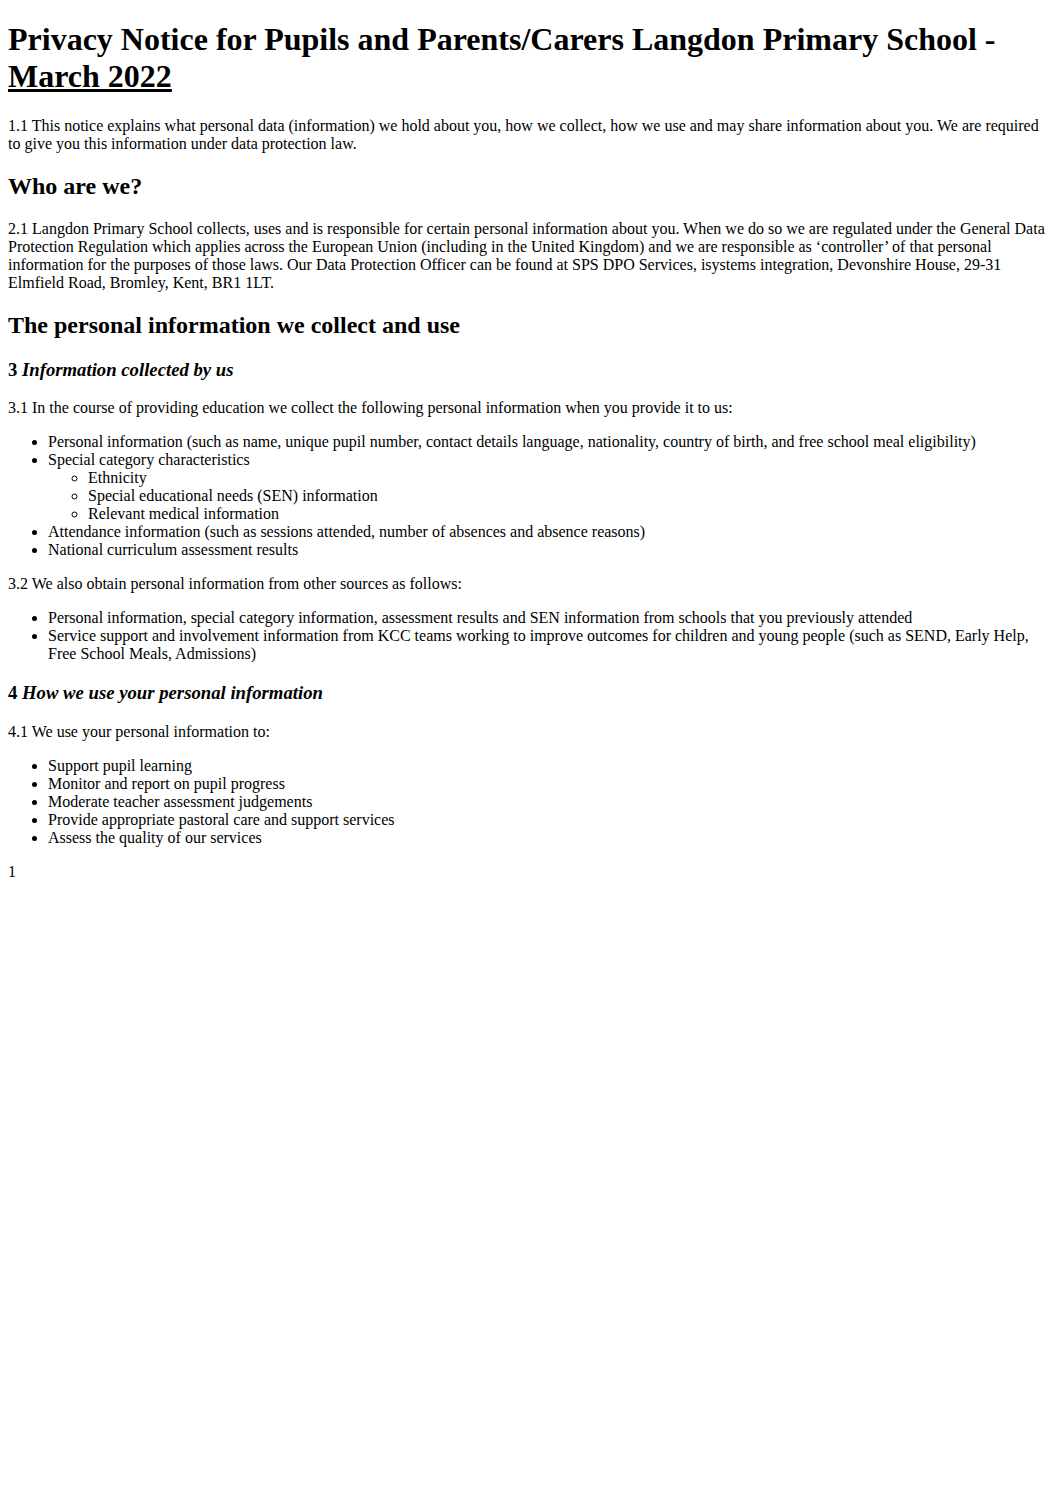Privacy Notice for Pupils and Parents/Carers Langdon Primary School - March 2022
1.1 This notice explains what personal data (information) we hold about you, how we collect, how we use and may share information about you. We are required to give you this information under data protection law.
Who are we?
2.1 Langdon Primary School collects, uses and is responsible for certain personal information about you. When we do so we are regulated under the General Data Protection Regulation which applies across the European Union (including in the United Kingdom) and we are responsible as ‘controller’ of that personal information for the purposes of those laws. Our Data Protection Officer can be found at SPS DPO Services, isystems integration, Devonshire House, 29-31 Elmfield Road, Bromley, Kent, BR1 1LT.
The personal information we collect and use
3 Information collected by us
3.1 In the course of providing education we collect the following personal information when you provide it to us:
Personal information (such as name, unique pupil number, contact details language, nationality, country of birth, and free school meal eligibility)
Special category characteristics
Ethnicity
Special educational needs (SEN) information
Relevant medical information
Attendance information (such as sessions attended, number of absences and absence reasons)
National curriculum assessment results
3.2 We also obtain personal information from other sources as follows:
Personal information, special category information, assessment results and SEN information from schools that you previously attended
Service support and involvement information from KCC teams working to improve outcomes for children and young people (such as SEND, Early Help, Free School Meals, Admissions)
4 How we use your personal information
4.1 We use your personal information to:
Support pupil learning
Monitor and report on pupil progress
Moderate teacher assessment judgements
Provide appropriate pastoral care and support services
Assess the quality of our services
1